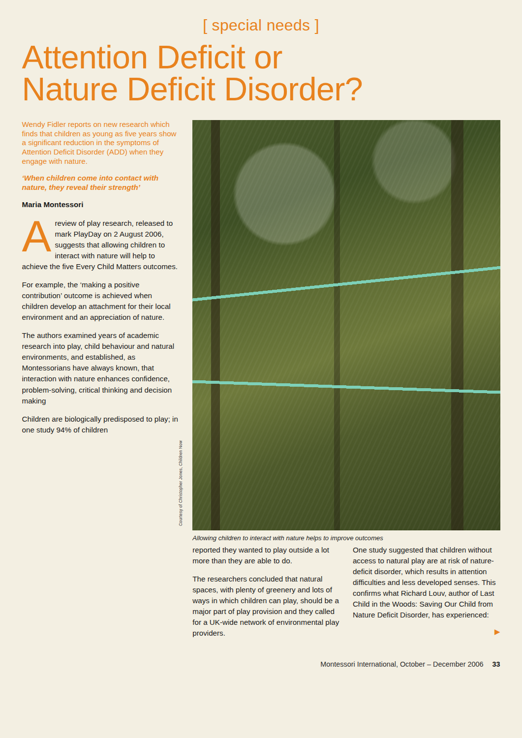[ special needs ]
Attention Deficit or
Nature Deficit Disorder?
Wendy Fidler reports on new research which finds that children as young as five years show a significant reduction in the symptoms of Attention Deficit Disorder (ADD) when they engage with nature.
‘When children come into contact with nature, they reveal their strength’
Maria Montessori
A review of play research, released to mark PlayDay on 2 August 2006, suggests that allowing children to interact with nature will help to achieve the five Every Child Matters outcomes.
For example, the ‘making a positive contribution’ outcome is achieved when children develop an attachment for their local environment and an appreciation of nature.
The authors examined years of academic research into play, child behaviour and natural environments, and established, as Montessorians have always known, that interaction with nature enhances confidence, problem-solving, critical thinking and decision making
Children are biologically predisposed to play; in one study 94% of children
Courtesy of Christopher Jones, Children Now
Allowing children to interact with nature helps to improve outcomes
reported they wanted to play outside a lot more than they are able to do.
The researchers concluded that natural spaces, with plenty of greenery and lots of ways in which children can play, should be a major part of play provision and they called for a UK-wide network of environmental play providers.
One study suggested that children without access to natural play are at risk of nature-deficit disorder, which results in attention difficulties and less developed senses. This confirms what Richard Louv, author of Last Child in the Woods: Saving Our Child from Nature Deficit Disorder, has experienced:
▶
Montessori International, October – December 2006 33